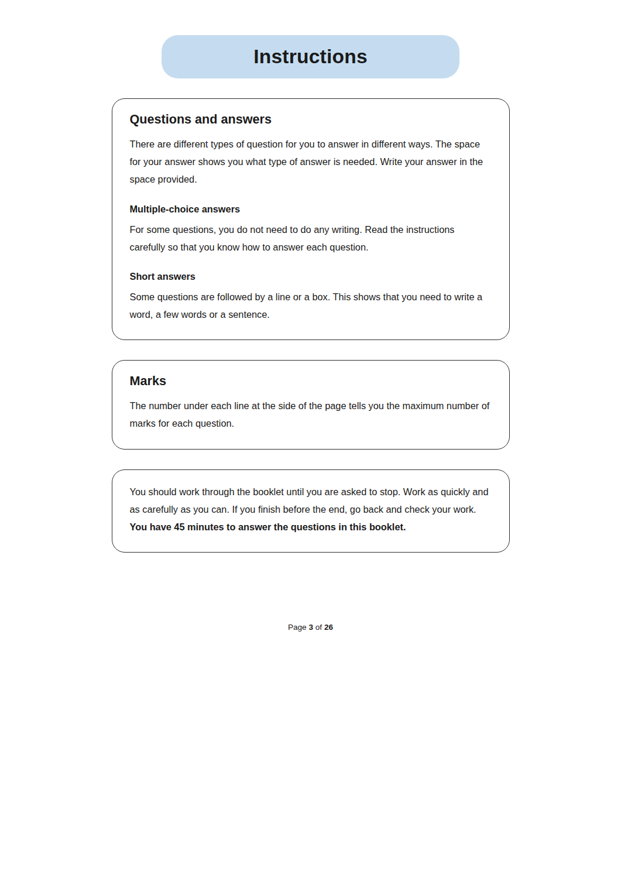Instructions
Questions and answers
There are different types of question for you to answer in different ways. The space for your answer shows you what type of answer is needed. Write your answer in the space provided.
Multiple-choice answers
For some questions, you do not need to do any writing. Read the instructions carefully so that you know how to answer each question.
Short answers
Some questions are followed by a line or a box. This shows that you need to write a word, a few words or a sentence.
Marks
The number under each line at the side of the page tells you the maximum number of marks for each question.
You should work through the booklet until you are asked to stop. Work as quickly and as carefully as you can. If you finish before the end, go back and check your work.
You have 45 minutes to answer the questions in this booklet.
Page 3 of 26